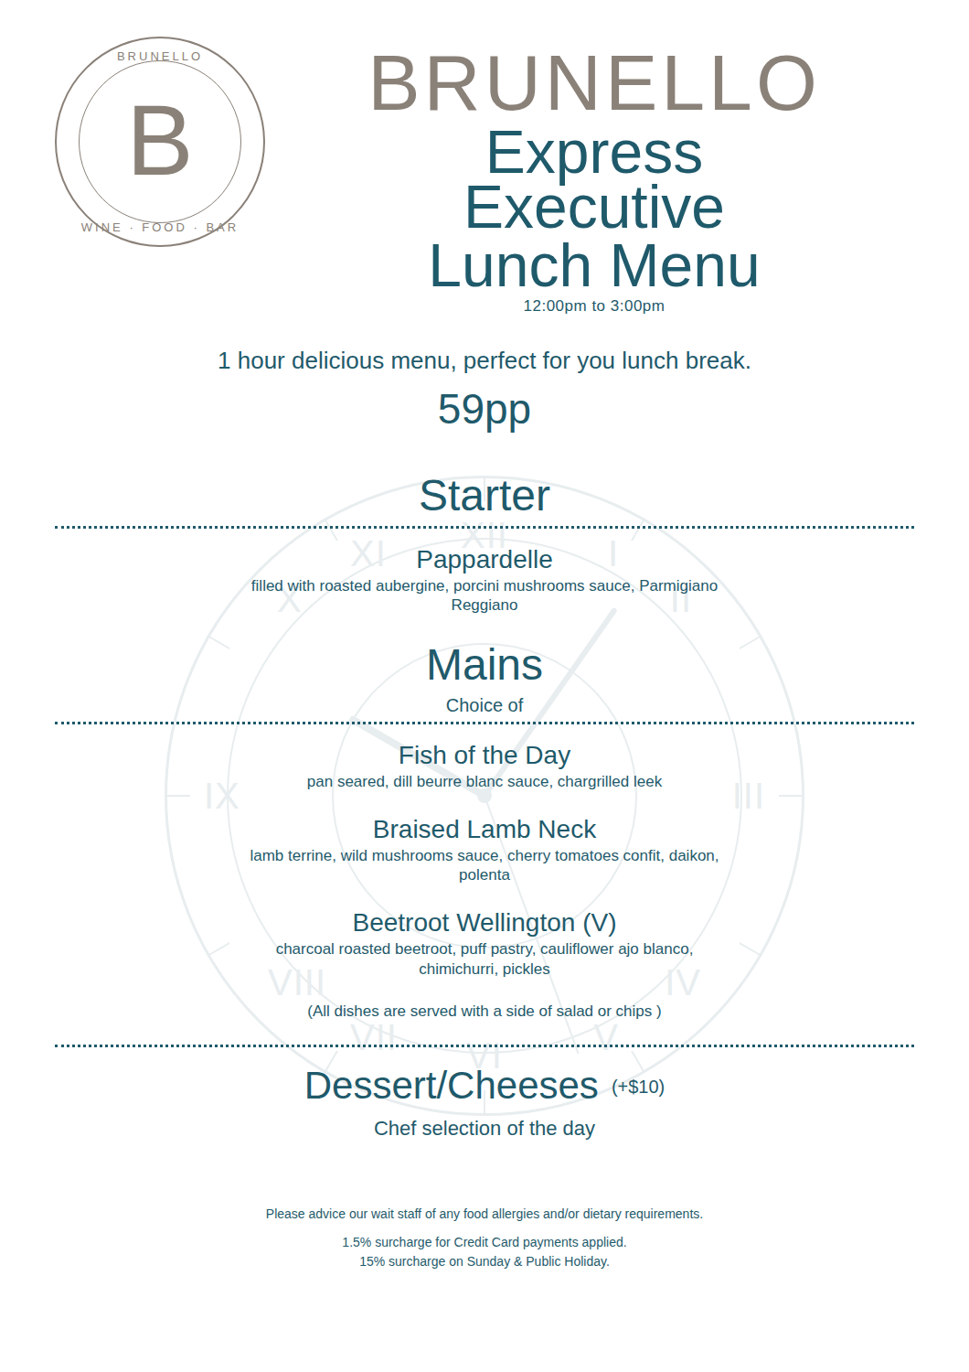XII III VI IX X XI I II IV V VII VIII
Brunello
B
Wine · Food · Bar
BRUNELLO
Express
Executive
Lunch Menu
12:00pm to 3:00pm
1 hour delicious menu, perfect for you lunch break.
59pp
Starter
Pappardelle
filled with roasted aubergine, porcini mushrooms sauce, Parmigiano Reggiano
Mains
Choice of
Fish of the Day
pan seared, dill beurre blanc sauce, chargrilled leek
Braised Lamb Neck
lamb terrine, wild mushrooms sauce, cherry tomatoes confit, daikon, polenta
Beetroot Wellington (V)
charcoal roasted beetroot, puff pastry, cauliflower ajo blanco, chimichurri, pickles
(All dishes are served with a side of salad or chips )
Dessert/Cheeses(+$10)
Chef selection of the day
Please advice our wait staff of any food allergies and/or dietary requirements.
1.5% surcharge for Credit Card payments applied.
15% surcharge on Sunday & Public Holiday.